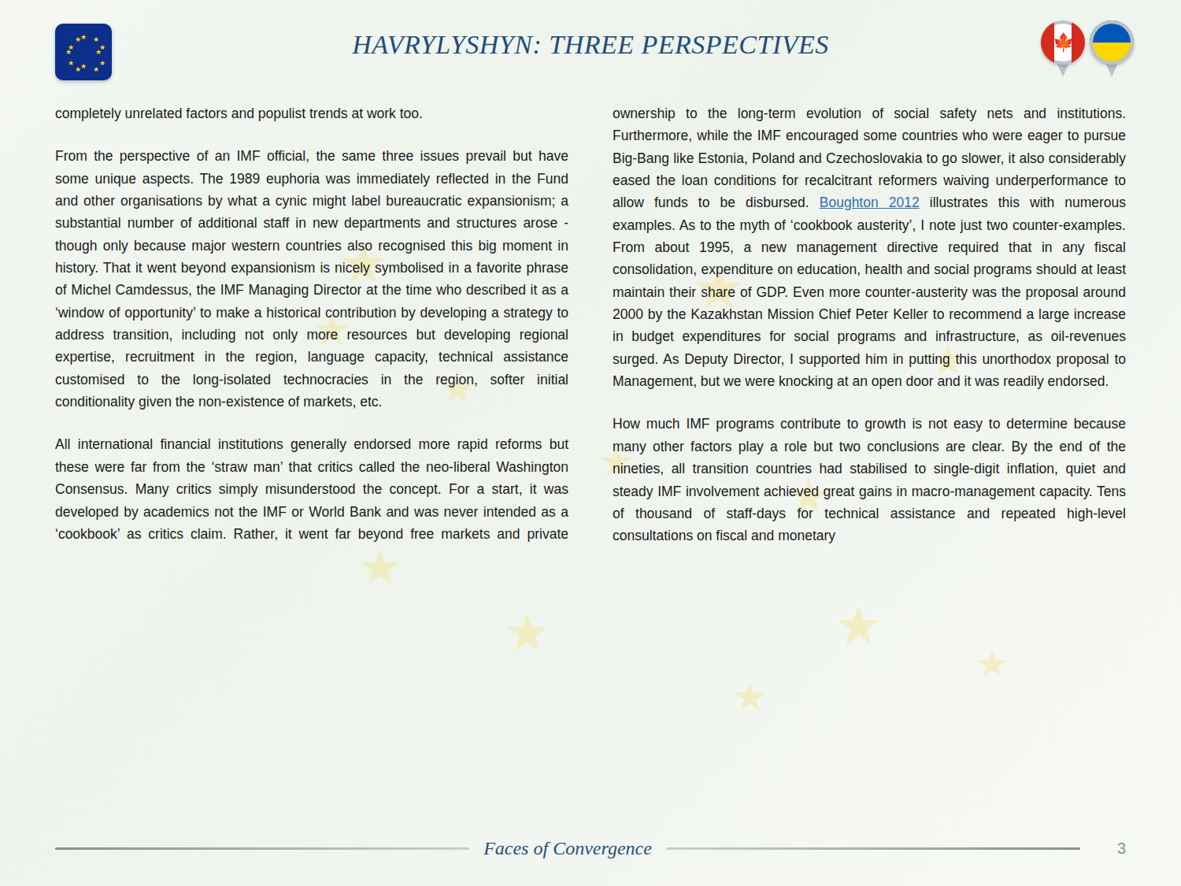★
★
★
★
★
★
★
★
★
★
★
★
★ ★ ★ ★ ★ ★ ★ ★ ★ ★ ★ ★
HAVRYLYSHYN: THREE PERSPECTIVES
🍁
completely unrelated factors and populist trends at work too.
From the perspective of an IMF official, the same three issues prevail but have some unique aspects. The 1989 euphoria was immediately reflected in the Fund and other organisations by what a cynic might label bureaucratic expansionism; a substantial number of additional staff in new departments and structures arose -though only because major western countries also recognised this big moment in history. That it went beyond expansionism is nicely symbolised in a favorite phrase of Michel Camdessus, the IMF Managing Director at the time who described it as a ‘window of opportunity’ to make a historical contribution by developing a strategy to address transition, including not only more resources but developing regional expertise, recruitment in the region, language capacity, technical assistance customised to the long-isolated technocracies in the region, softer initial conditionality given the non-existence of markets, etc.
All international financial institutions generally endorsed more rapid reforms but these were far from the ‘straw man’ that critics called the neo-liberal Washington Consensus. Many critics simply misunderstood the concept. For a start, it was developed by academics not the IMF or World Bank and was never intended as a ‘cookbook’ as critics claim. Rather, it went far beyond free markets and private ownership to the long-term evolution of social safety nets and institutions. Furthermore, while the IMF encouraged some countries who were eager to pursue Big-Bang like Estonia, Poland and Czechoslovakia to go slower, it also considerably eased the loan conditions for recalcitrant reformers waiving underperformance to allow funds to be disbursed. Boughton 2012 illustrates this with numerous examples. As to the myth of ‘cookbook austerity’, I note just two counter-examples. From about 1995, a new management directive required that in any fiscal consolidation, expenditure on education, health and social programs should at least maintain their share of GDP. Even more counter-austerity was the proposal around 2000 by the Kazakhstan Mission Chief Peter Keller to recommend a large increase in budget expenditures for social programs and infrastructure, as oil-revenues surged. As Deputy Director, I supported him in putting this unorthodox proposal to Management, but we were knocking at an open door and it was readily endorsed.
How much IMF programs contribute to growth is not easy to determine because many other factors play a role but two conclusions are clear. By the end of the nineties, all transition countries had stabilised to single-digit inflation, quiet and steady IMF involvement achieved great gains in macro-management capacity. Tens of thousand of staff-days for technical assistance and repeated high-level consultations on fiscal and monetary
Faces of Convergence
3